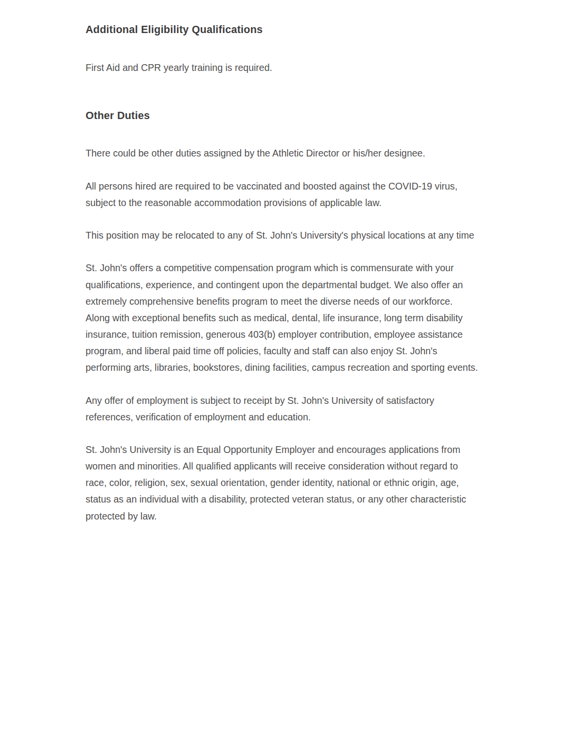Additional Eligibility Qualifications
First Aid and CPR yearly training is required.
Other Duties
There could be other duties assigned by the Athletic Director or his/her designee.
All persons hired are required to be vaccinated and boosted against the COVID-19 virus, subject to the reasonable accommodation provisions of applicable law.
This position may be relocated to any of St. John's University's physical locations at any time
St. John's offers a competitive compensation program which is commensurate with your qualifications, experience, and contingent upon the departmental budget. We also offer an extremely comprehensive benefits program to meet the diverse needs of our workforce. Along with exceptional benefits such as medical, dental, life insurance, long term disability insurance, tuition remission, generous 403(b) employer contribution, employee assistance program, and liberal paid time off policies, faculty and staff can also enjoy St. John's performing arts, libraries, bookstores, dining facilities, campus recreation and sporting events.
Any offer of employment is subject to receipt by St. John's University of satisfactory references, verification of employment and education.
St. John's University is an Equal Opportunity Employer and encourages applications from women and minorities. All qualified applicants will receive consideration without regard to race, color, religion, sex, sexual orientation, gender identity, national or ethnic origin, age, status as an individual with a disability, protected veteran status, or any other characteristic protected by law.